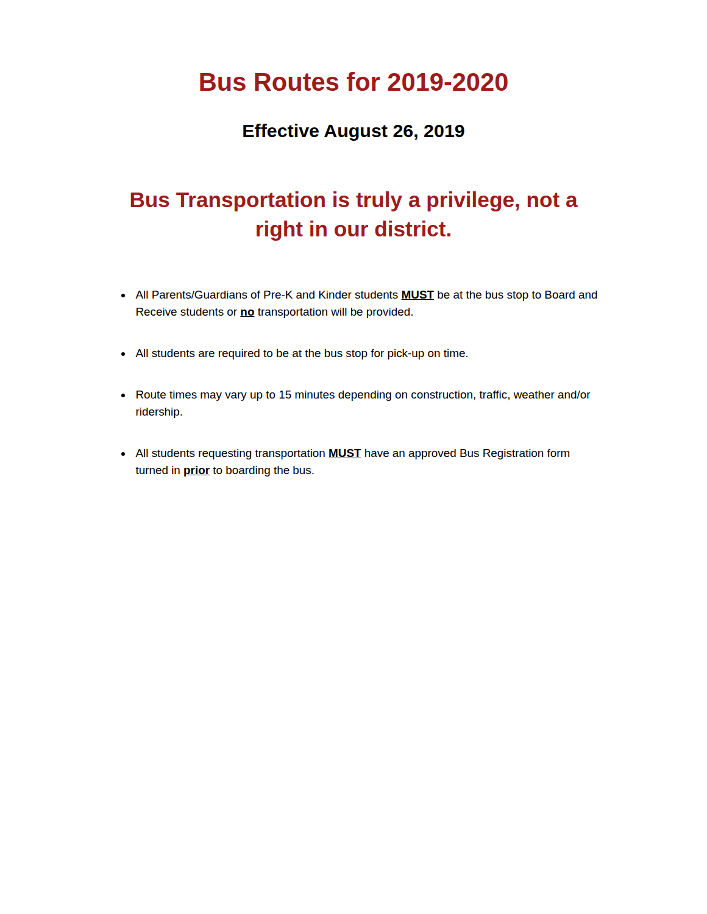Bus Routes for 2019-2020
Effective August 26, 2019
Bus Transportation is truly a privilege, not a right in our district.
All Parents/Guardians of Pre-K and Kinder students MUST be at the bus stop to Board and Receive students or no transportation will be provided.
All students are required to be at the bus stop for pick-up on time.
Route times may vary up to 15 minutes depending on construction, traffic, weather and/or ridership.
All students requesting transportation MUST have an approved Bus Registration form turned in prior to boarding the bus.